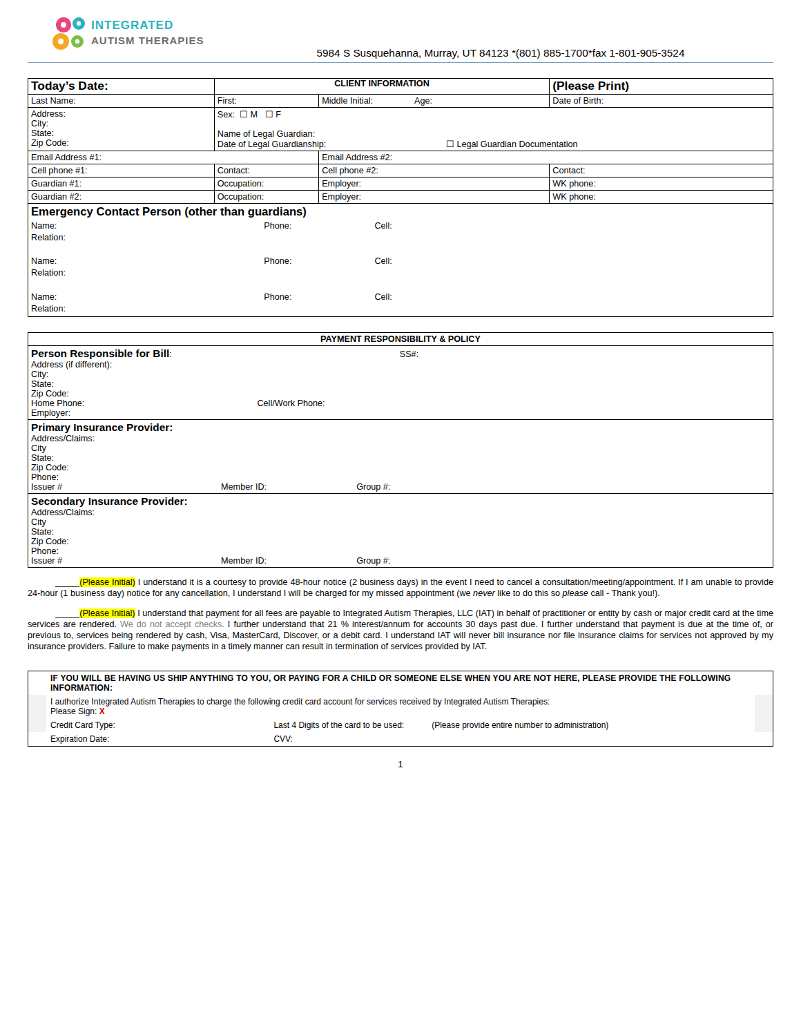INTEGRATED AUTISM THERAPIES
5984 S Susquehanna, Murray, UT 84123 *(801) 885-1700*fax 1-801-905-3524
| Today’s Date: | CLIENT INFORMATION | (Please Print) |
| Last Name: | First: | Middle Initial: Age: | Date of Birth: |
| Address: City: State: Zip Code: | Sex: ☐ M ☐ F Name of Legal Guardian: Date of Legal Guardianship: ☐ Legal Guardian Documentation |
| Email Address #1: | Email Address #2: |
| Cell phone #1: | Contact: | Cell phone #2: | Contact: |
| Guardian #1: | Occupation: | Employer: | WK phone: |
| Guardian #2: | Occupation: | Employer: | WK phone: |
| Emergency Contact Person (other than guardians) |
| Name: Phone: Cell: Relation: Name: Phone: Cell: Relation: Name: Phone: Cell: Relation: |
| PAYMENT RESPONSIBILITY & POLICY |
| Person Responsible for Bill : SS#: Address (if different): City: State: Zip Code: Home Phone: Cell/Work Phone: Employer: |
| Primary Insurance Provider: Address/Claims: City State: Zip Code: Phone: Issuer # Member ID: Group #: |
| Secondary Insurance Provider: Address/Claims: City State: Zip Code: Phone: Issuer # Member ID: Group #: |
_____(Please Initial) I understand it is a courtesy to provide 48-hour notice (2 business days) in the event I need to cancel a consultation/meeting/appointment. If I am unable to provide 24-hour (1 business day) notice for any cancellation, I understand I will be charged for my missed appointment (we never like to do this so please call - Thank you!).
_____(Please Initial) I understand that payment for all fees are payable to Integrated Autism Therapies, LLC (IAT) in behalf of practitioner or entity by cash or major credit card at the time services are rendered. We do not accept checks. I further understand that 21 % interest/annum for accounts 30 days past due. I further understand that payment is due at the time of, or previous to, services being rendered by cash, Visa, MasterCard, Discover, or a debit card. I understand IAT will never bill insurance nor file insurance claims for services not approved by my insurance providers. Failure to make payments in a timely manner can result in termination of services provided by IAT.
| | IF YOU WILL BE HAVING US SHIP ANYTHING TO YOU, OR PAYING FOR A CHILD OR SOMEONE ELSE WHEN YOU ARE NOT HERE, PLEASE PROVIDE THE FOLLOWING INFORMATION: | |
| | I authorize Integrated Autism Therapies to charge the following credit card account for services received by Integrated Autism Therapies: Please Sign: X | |
| | Credit Card Type: | Last 4 Digits of the card to be used: (Please provide entire number to administration) | |
| | Expiration Date: | CVV: | |
1